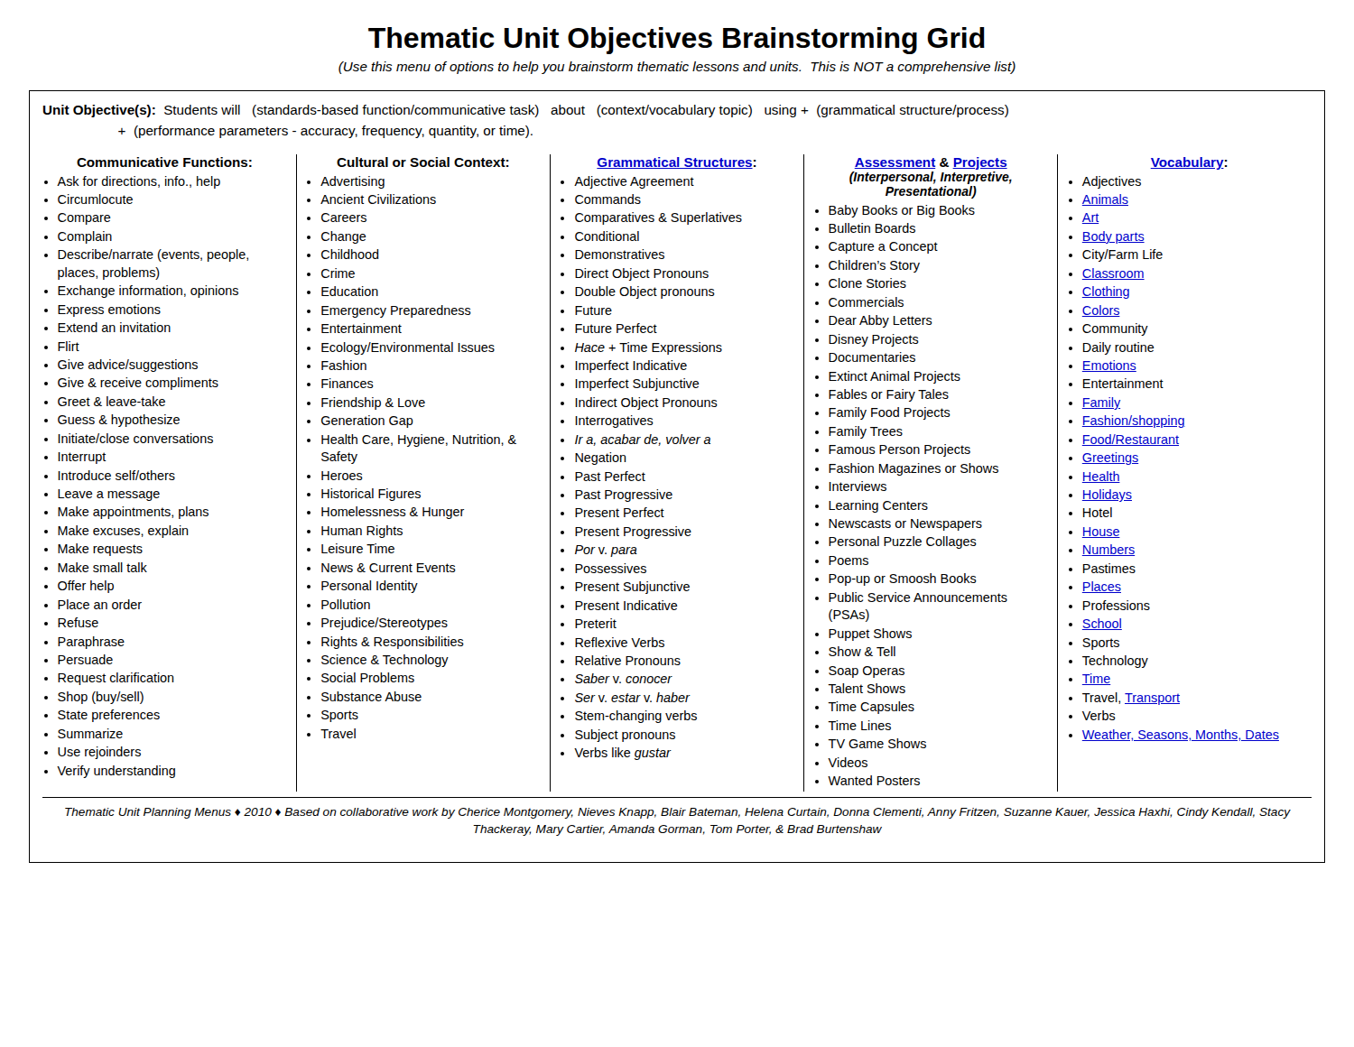Thematic Unit Objectives Brainstorming Grid
(Use this menu of options to help you brainstorm thematic lessons and units. This is NOT a comprehensive list)
Unit Objective(s): Students will (standards-based function/communicative task) about (context/vocabulary topic) using + (grammatical structure/process) + (performance parameters - accuracy, frequency, quantity, or time).
| Communicative Functions: Ask for directions, info., help Circumlocute Compare Complain Describe/narrate (events, people, places, problems) Exchange information, opinions Express emotions Extend an invitation Flirt Give advice/suggestions Give & receive compliments Greet & leave-take Guess & hypothesize Initiate/close conversations Interrupt Introduce self/others Leave a message Make appointments, plans Make excuses, explain Make requests Make small talk Offer help Place an order Refuse Paraphrase Persuade Request clarification Shop (buy/sell) State preferences Summarize Use rejoinders Verify understanding | Cultural or Social Context: Advertising Ancient Civilizations Careers Change Childhood Crime Education Emergency Preparedness Entertainment Ecology/Environmental Issues Fashion Finances Friendship & Love Generation Gap Health Care, Hygiene, Nutrition, & Safety Heroes Historical Figures Homelessness & Hunger Human Rights Leisure Time News & Current Events Personal Identity Pollution Prejudice/Stereotypes Rights & Responsibilities Science & Technology Social Problems Substance Abuse Sports Travel | Grammatical Structures : Adjective Agreement Commands Comparatives & Superlatives Conditional Demonstratives Direct Object Pronouns Double Object pronouns Future Future Perfect Hace + Time Expressions Imperfect Indicative Imperfect Subjunctive Indirect Object Pronouns Interrogatives Ir a, acabar de, volver a Negation Past Perfect Past Progressive Present Perfect Present Progressive Por v. para Possessives Present Subjunctive Present Indicative Preterit Reflexive Verbs Relative Pronouns Saber v. conocer Ser v. estar v. haber Stem-changing verbs Subject pronouns Verbs like gustar | Assessment & Projects (Interpersonal, Interpretive, Presentational) Baby Books or Big Books Bulletin Boards Capture a Concept Children’s Story Clone Stories Commercials Dear Abby Letters Disney Projects Documentaries Extinct Animal Projects Fables or Fairy Tales Family Food Projects Family Trees Famous Person Projects Fashion Magazines or Shows Interviews Learning Centers Newscasts or Newspapers Personal Puzzle Collages Poems Pop-up or Smoosh Books Public Service Announcements (PSAs) Puppet Shows Show & Tell Soap Operas Talent Shows Time Capsules Time Lines TV Game Shows Videos Wanted Posters | Vocabulary : Adjectives Animals Art Body parts City/Farm Life Classroom Clothing Colors Community Daily routine Emotions Entertainment Family Fashion/shopping Food/Restaurant Greetings Health Holidays Hotel House Numbers Pastimes Places Professions School Sports Technology Time Travel, Transport Verbs Weather, Seasons, Months, Dates |
Thematic Unit Planning Menus ♦ 2010 ♦ Based on collaborative work by Cherice Montgomery, Nieves Knapp, Blair Bateman, Helena Curtain, Donna Clementi, Anny Fritzen, Suzanne Kauer, Jessica Haxhi, Cindy Kendall, Stacy Thackeray, Mary Cartier, Amanda Gorman, Tom Porter, & Brad Burtenshaw